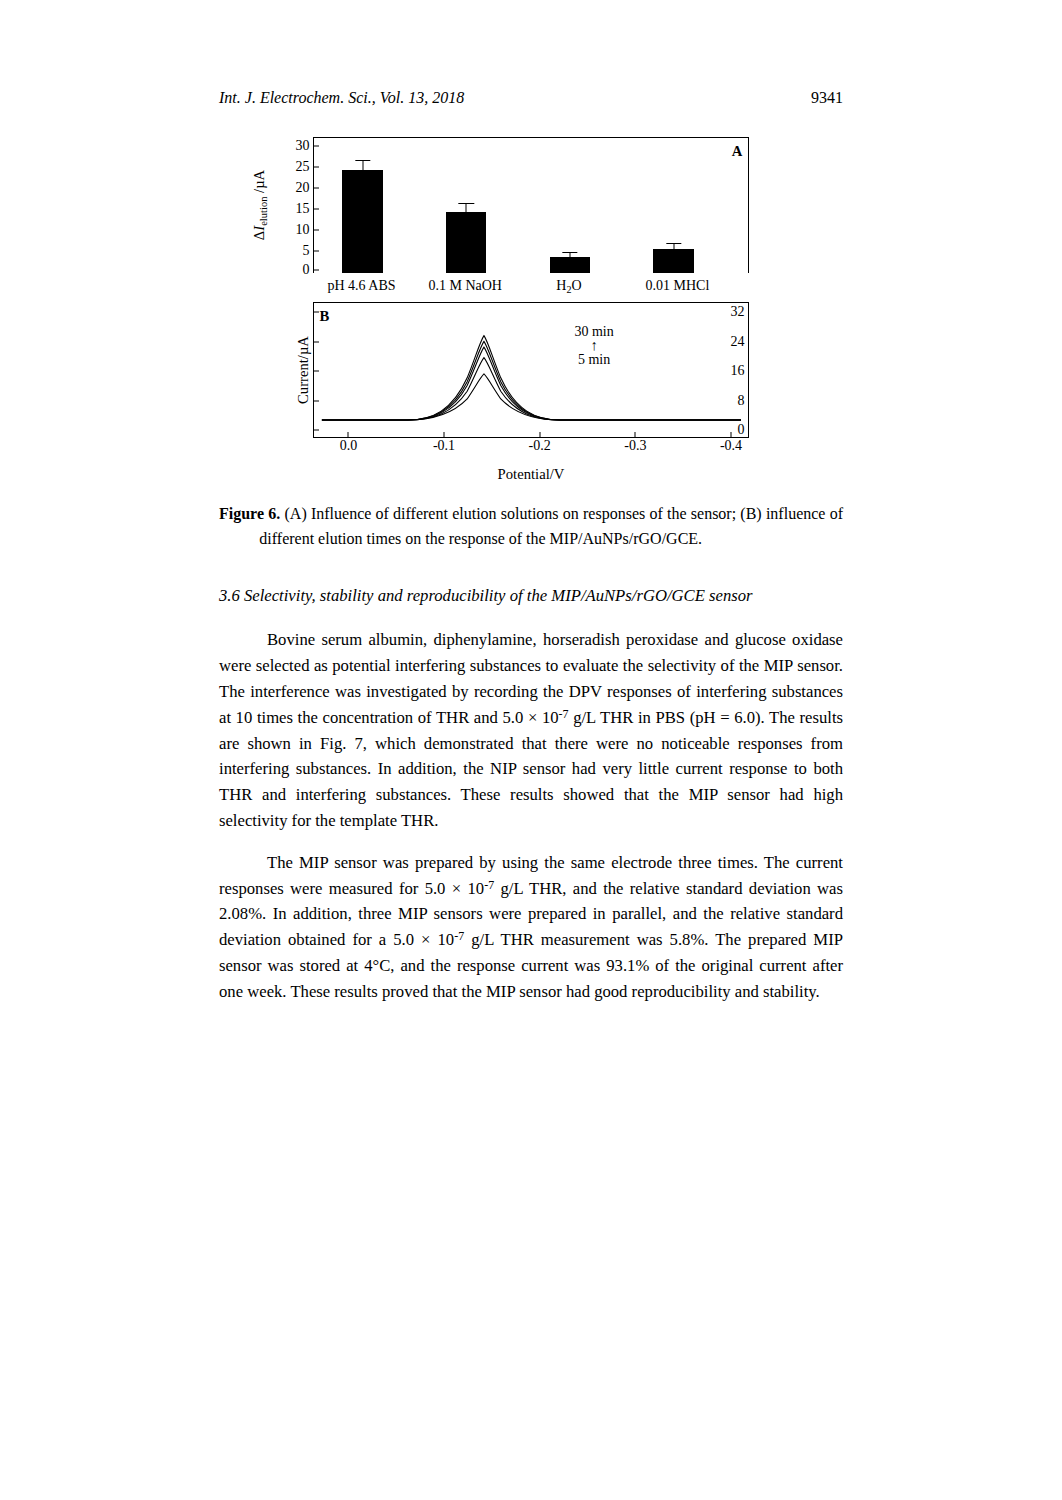Int. J. Electrochem. Sci., Vol. 13, 2018 9341
A
ΔIelution /µA 30 25 20 15 10 5 0
pH 4.6 ABS 0.1 M NaOH H2O 0.01 MHCl
B Current/µA 32 24 16 8 0 0.0 -0.1 -0.2 -0.3 -0.4
30 min ↑ 5 min
Potential/V
Figure 6. (A) Influence of different elution solutions on responses of the sensor; (B) influence of different elution times on the response of the MIP/AuNPs/rGO/GCE.
3.6 Selectivity, stability and reproducibility of the MIP/AuNPs/rGO/GCE sensor
Bovine serum albumin, diphenylamine, horseradish peroxidase and glucose oxidase were selected as potential interfering substances to evaluate the selectivity of the MIP sensor. The interference was investigated by recording the DPV responses of interfering substances at 10 times the concentration of THR and 5.0 × 10-7 g/L THR in PBS (pH = 6.0). The results are shown in Fig. 7, which demonstrated that there were no noticeable responses from interfering substances. In addition, the NIP sensor had very little current response to both THR and interfering substances. These results showed that the MIP sensor had high selectivity for the template THR.
The MIP sensor was prepared by using the same electrode three times. The current responses were measured for 5.0 × 10-7 g/L THR, and the relative standard deviation was 2.08%. In addition, three MIP sensors were prepared in parallel, and the relative standard deviation obtained for a 5.0 × 10-7 g/L THR measurement was 5.8%. The prepared MIP sensor was stored at 4°C, and the response current was 93.1% of the original current after one week. These results proved that the MIP sensor had good reproducibility and stability.